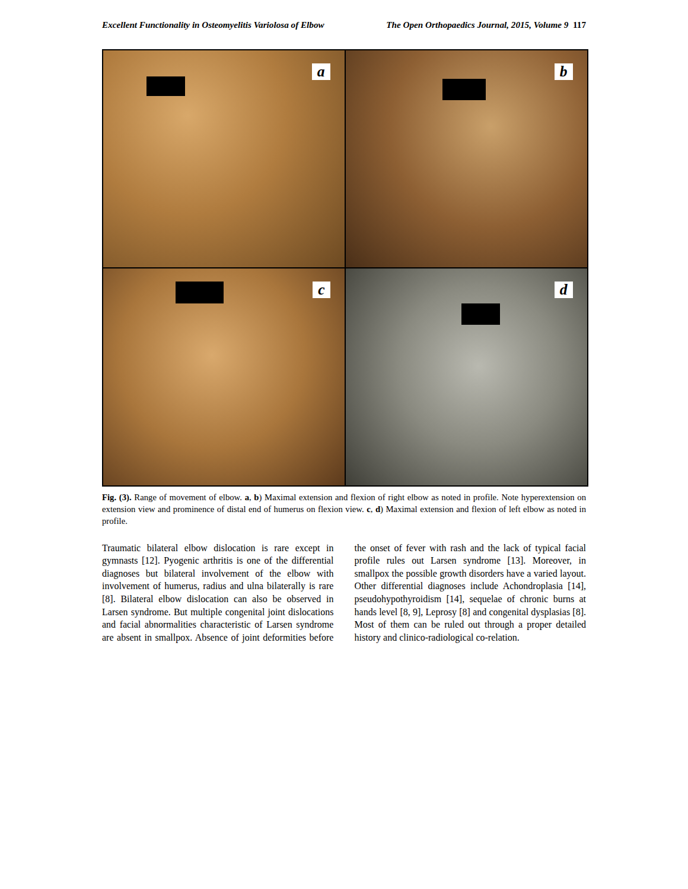Excellent Functionality in Osteomyelitis Variolosa of Elbow The Open Orthopaedics Journal, 2015, Volume 9117
a
b
c
d
Fig. (3). Range of movement of elbow. a, b) Maximal extension and flexion of right elbow as noted in profile. Note hyperextension on extension view and prominence of distal end of humerus on flexion view. c, d) Maximal extension and flexion of left elbow as noted in profile.
Traumatic bilateral elbow dislocation is rare except in gymnasts [12]. Pyogenic arthritis is one of the differential diagnoses but bilateral involvement of the elbow with involvement of humerus, radius and ulna bilaterally is rare [8]. Bilateral elbow dislocation can also be observed in Larsen syndrome. But multiple congenital joint dislocations and facial abnormalities characteristic of Larsen syndrome are absent in smallpox. Absence of joint deformities before the onset of fever with rash and the lack of typical facial profile rules out Larsen syndrome [13]. Moreover, in smallpox the possible growth disorders have a varied layout. Other differential diagnoses include Achondroplasia [14], pseudohypothyroidism [14], sequelae of chronic burns at hands level [8, 9], Leprosy [8] and congenital dysplasias [8]. Most of them can be ruled out through a proper detailed history and clinico-radiological co-relation.